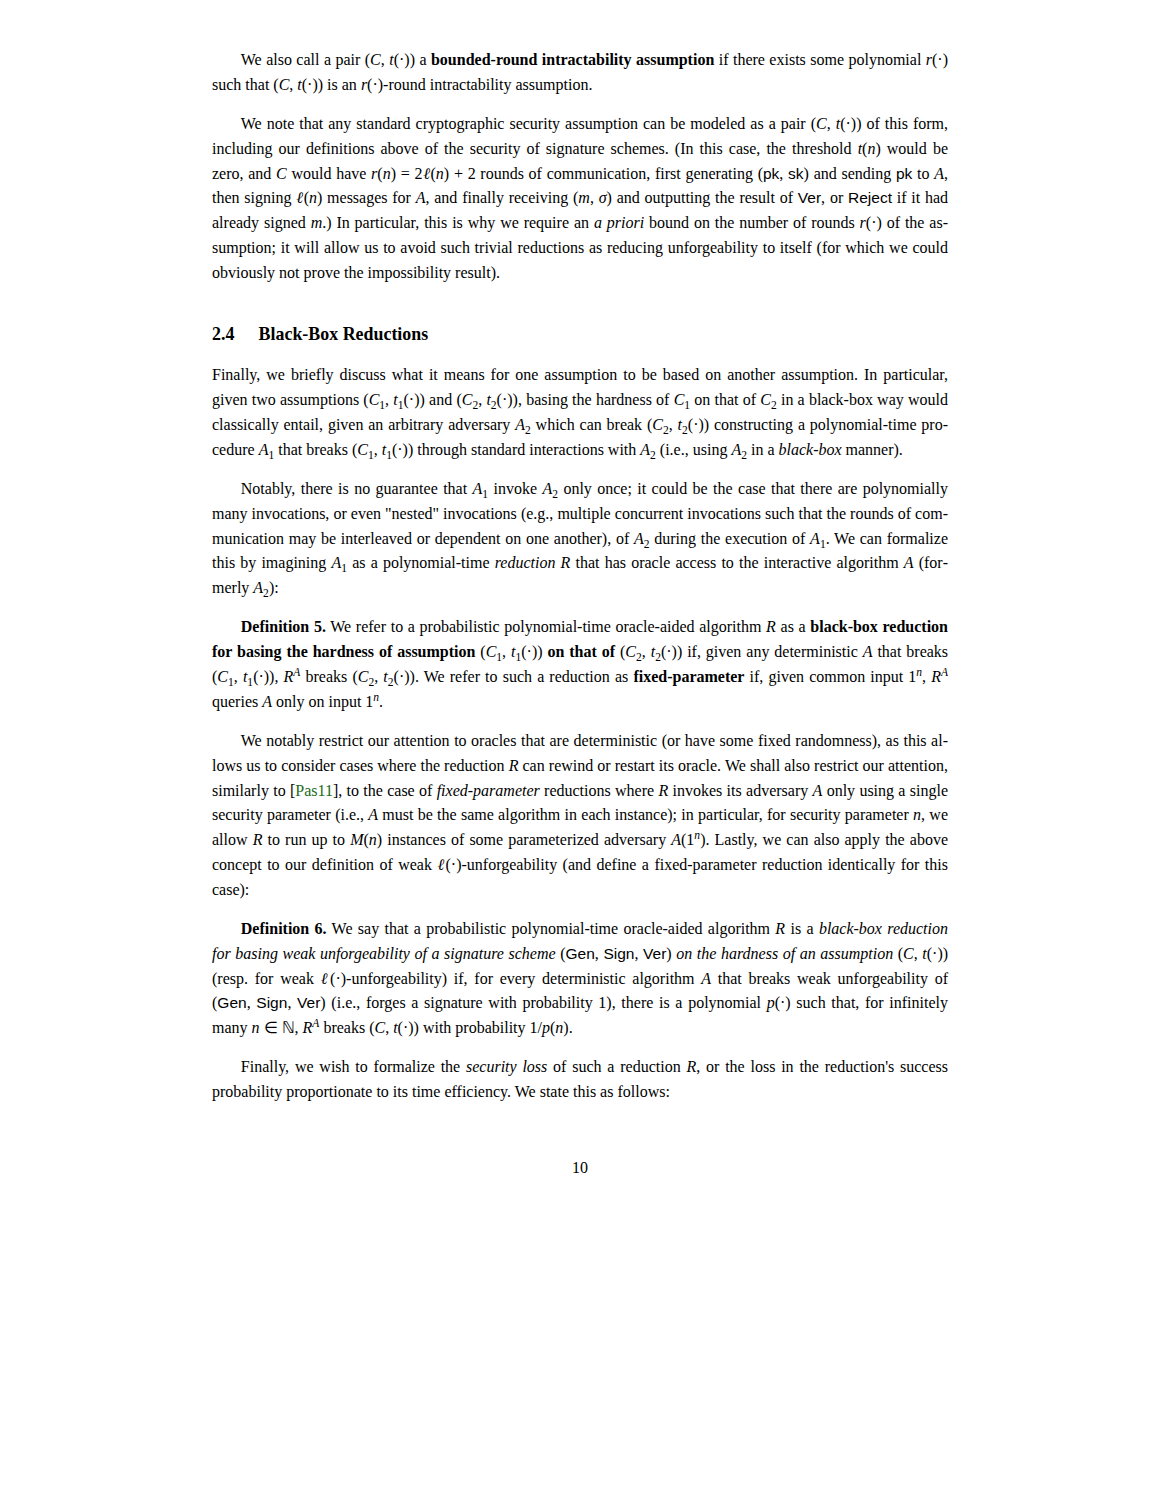We also call a pair (C, t(·)) a bounded-round intractability assumption if there exists some polynomial r(·) such that (C, t(·)) is an r(·)-round intractability assumption.
We note that any standard cryptographic security assumption can be modeled as a pair (C, t(·)) of this form, including our definitions above of the security of signature schemes. (In this case, the threshold t(n) would be zero, and C would have r(n) = 2ℓ(n) + 2 rounds of communication, first generating (pk, sk) and sending pk to A, then signing ℓ(n) messages for A, and finally receiving (m, σ) and outputting the result of Ver, or Reject if it had already signed m.) In particular, this is why we require an a priori bound on the number of rounds r(·) of the assumption; it will allow us to avoid such trivial reductions as reducing unforgeability to itself (for which we could obviously not prove the impossibility result).
2.4 Black-Box Reductions
Finally, we briefly discuss what it means for one assumption to be based on another assumption. In particular, given two assumptions (C1, t1(·)) and (C2, t2(·)), basing the hardness of C1 on that of C2 in a black-box way would classically entail, given an arbitrary adversary A2 which can break (C2, t2(·)) constructing a polynomial-time procedure A1 that breaks (C1, t1(·)) through standard interactions with A2 (i.e., using A2 in a black-box manner).
Notably, there is no guarantee that A1 invoke A2 only once; it could be the case that there are polynomially many invocations, or even "nested" invocations (e.g., multiple concurrent invocations such that the rounds of communication may be interleaved or dependent on one another), of A2 during the execution of A1. We can formalize this by imagining A1 as a polynomial-time reduction R that has oracle access to the interactive algorithm A (formerly A2):
Definition 5. We refer to a probabilistic polynomial-time oracle-aided algorithm R as a black-box reduction for basing the hardness of assumption (C1, t1(·)) on that of (C2, t2(·)) if, given any deterministic A that breaks (C1, t1(·)), RA breaks (C2, t2(·)). We refer to such a reduction as fixed-parameter if, given common input 1n, RA queries A only on input 1n.
We notably restrict our attention to oracles that are deterministic (or have some fixed randomness), as this allows us to consider cases where the reduction R can rewind or restart its oracle. We shall also restrict our attention, similarly to [Pas11], to the case of fixed-parameter reductions where R invokes its adversary A only using a single security parameter (i.e., A must be the same algorithm in each instance); in particular, for security parameter n, we allow R to run up to M(n) instances of some parameterized adversary A(1n). Lastly, we can also apply the above concept to our definition of weak ℓ(·)-unforgeability (and define a fixed-parameter reduction identically for this case):
Definition 6. We say that a probabilistic polynomial-time oracle-aided algorithm R is a black-box reduction for basing weak unforgeability of a signature scheme (Gen, Sign, Ver) on the hardness of an assumption (C, t(·)) (resp. for weak ℓ(·)-unforgeability) if, for every deterministic algorithm A that breaks weak unforgeability of (Gen, Sign, Ver) (i.e., forges a signature with probability 1), there is a polynomial p(·) such that, for infinitely many n ∈ ℕ, RA breaks (C, t(·)) with probability 1/p(n).
Finally, we wish to formalize the security loss of such a reduction R, or the loss in the reduction's success probability proportionate to its time efficiency. We state this as follows:
10